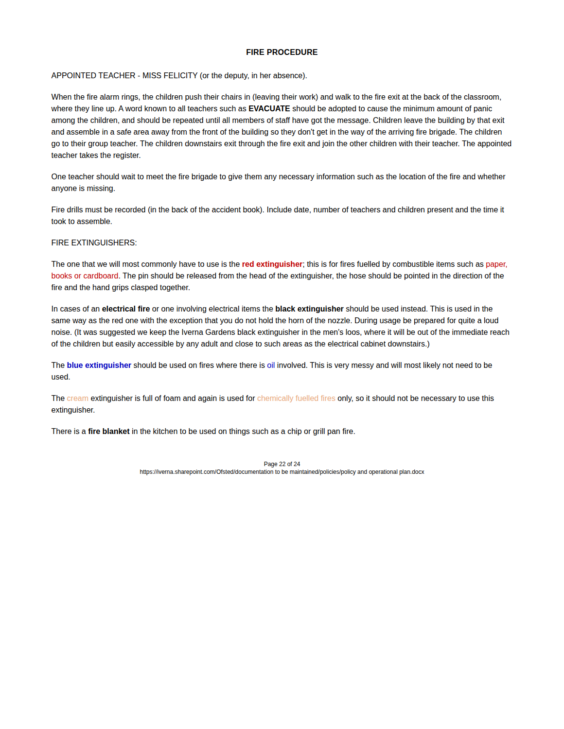FIRE PROCEDURE
APPOINTED TEACHER - MISS FELICITY (or the deputy, in her absence).
When the fire alarm rings, the children push their chairs in (leaving their work) and walk to the fire exit at the back of the classroom, where they line up. A word known to all teachers such as EVACUATE should be adopted to cause the minimum amount of panic among the children, and should be repeated until all members of staff have got the message. Children leave the building by that exit and assemble in a safe area away from the front of the building so they don't get in the way of the arriving fire brigade. The children go to their group teacher. The children downstairs exit through the fire exit and join the other children with their teacher. The appointed teacher takes the register.
One teacher should wait to meet the fire brigade to give them any necessary information such as the location of the fire and whether anyone is missing.
Fire drills must be recorded (in the back of the accident book). Include date, number of teachers and children present and the time it took to assemble.
FIRE EXTINGUISHERS:
The one that we will most commonly have to use is the red extinguisher; this is for fires fuelled by combustible items such as paper, books or cardboard. The pin should be released from the head of the extinguisher, the hose should be pointed in the direction of the fire and the hand grips clasped together.
In cases of an electrical fire or one involving electrical items the black extinguisher should be used instead. This is used in the same way as the red one with the exception that you do not hold the horn of the nozzle. During usage be prepared for quite a loud noise. (It was suggested we keep the Iverna Gardens black extinguisher in the men's loos, where it will be out of the immediate reach of the children but easily accessible by any adult and close to such areas as the electrical cabinet downstairs.)
The blue extinguisher should be used on fires where there is oil involved. This is very messy and will most likely not need to be used.
The cream extinguisher is full of foam and again is used for chemically fuelled fires only, so it should not be necessary to use this extinguisher.
There is a fire blanket in the kitchen to be used on things such as a chip or grill pan fire.
Page 22 of 24
https://iverna.sharepoint.com/Ofsted/documentation to be maintained/policies/policy and operational plan.docx